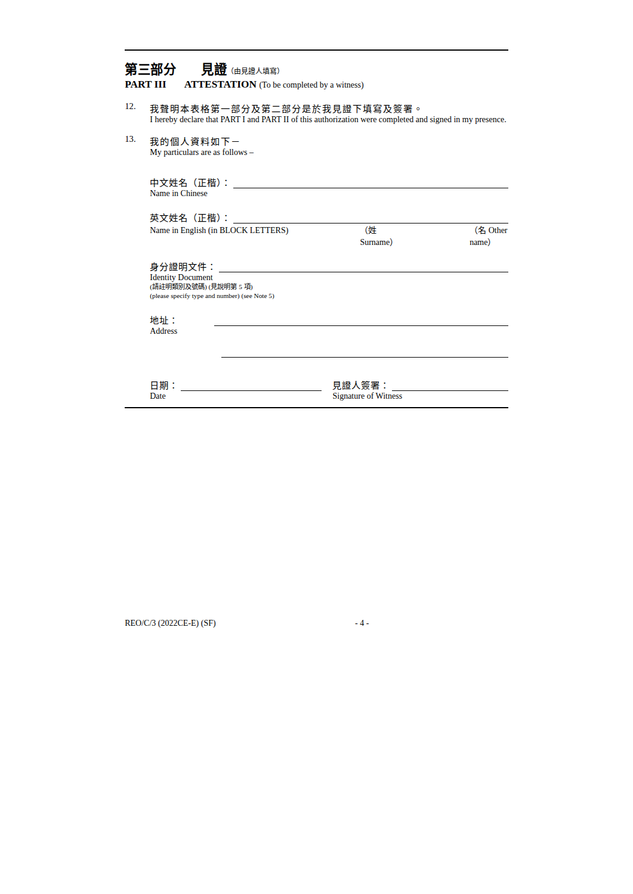第三部分見證（由見證人填寫）
PART IIIATTESTATION (To be completed by a witness)
12.
我聲明本表格第一部分及第二部分是於我見證下填寫及簽署。
I hereby declare that PART I and PART II of this authorization were completed and signed in my presence.
13.
我的個人資料如下－
My particulars are as follows –
中文姓名（正楷）：
Name in Chinese
英文姓名（正楷）：
Name in English (in BLOCK LETTERS) （姓 Surname） （名 Other name）
身分證明文件：
Identity Document
(請註明類別及號碼) (見說明第 5 項)
(please specify type and number) (see Note 5)
地址：
Address
日期：
見證人簽署：
Date
Signature of Witness
REO/C/3 (2022CE-E) (SF)
- 4 -